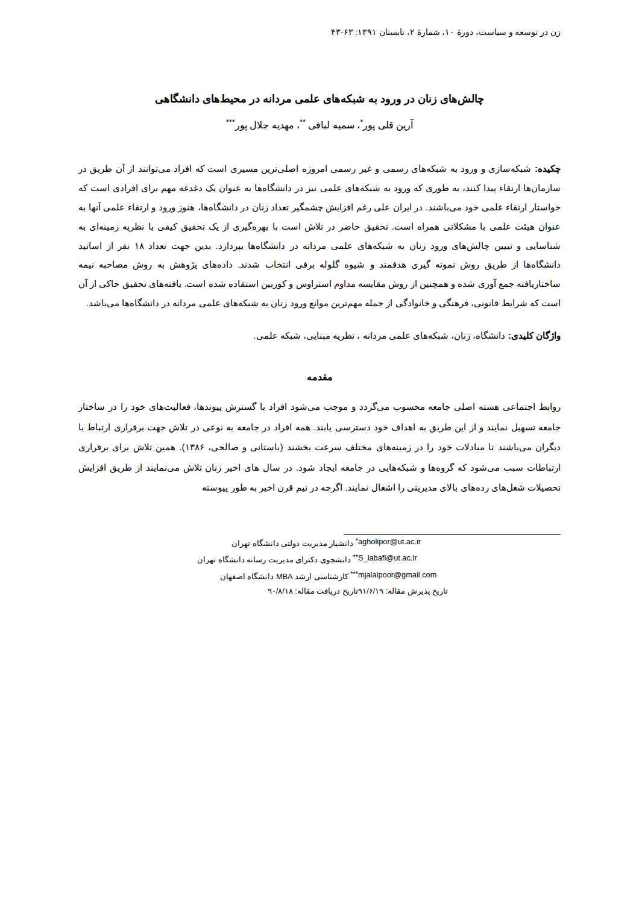زن در توسعه و سیاست، دورهٔ ۱۰، شمارهٔ ۲، تابستان ۱۳۹۱: ۶۳-۴۳
چالش‌های زنان در ورود به شبکه‌های علمی مردانه در محیط‌های دانشگاهی
آرین قلی پور*، سمیه لبافی **، مهدیه جلال پور***
چکیده: شبکه‌سازی و ورود به شبکه‌های رسمی و غیر رسمی امروزه اصلی‌ترین مسیری است که افراد می‌توانند از آن طریق در سازمان‌ها ارتقاء پیدا کنند، به طوری که ورود به شبکه‌های علمی نیز در دانشگاه‌ها به عنوان یک دغدغه مهم برای افرادی است که خواستار ارتقاء علمی خود می‌باشند. در ایران علی رغم افزایش چشمگیر تعداد زنان در دانشگاه‌ها، هنوز ورود و ارتقاء علمی آنها به عنوان هیئت علمی با مشکلاتی همراه است. تحقیق حاضر در تلاش است با بهره‌گیری از یک تحقیق کیفی با نظریه زمینه‌ای به شناسایی و تبیین چالش‌های ورود زنان به شبکه‌های علمی مردانه در دانشگاه‌ها بپردازد. بدین جهت تعداد ۱۸ نفر از اساتید دانشگاه‌ها از طریق روش نمونه گیری هدفمند و شیوه گلوله برفی انتخاب شدند. داده‌های پژوهش به روش مصاحبه نیمه ساختاریافته جمع آوری شده و همچنین از روش مقایسه مداوم استراوس و کوربین استفاده شده است. یافته‌های تحقیق حاکی از آن است که شرایط قانونی، فرهنگی و خانوادگی از جمله مهم‌ترین موانع ورود زنان به شبکه‌های علمی مردانه در دانشگاه‌ها می‌باشد.
واژگان کلیدی: دانشگاه، زنان، شبکه‌های علمی مردانه ، نظریه مبنایی، شبکه علمی.
مقدمه
روابط اجتماعی هسته اصلی جامعه محسوب می‌گردد و موجب می‌شود افراد با گسترش پیوندها، فعالیت‌های خود را در ساختار جامعه تسهیل نمایند و از این طریق به اهداف خود دسترسی یابند. همه افراد در جامعه به نوعی در تلاش جهت برقراری ارتباط با دیگران می‌باشند تا مبادلات خود را در زمینه‌های مختلف سرعت بخشند (باستانی و صالحی، ۱۳۸۶). همین تلاش برای برقراری ارتباطات سبب می‌شود که گروه‌ها و شبکه‌هایی در جامعه ایجاد شود. در سال های اخیر زنان تلاش می‌نمایند از طریق افزایش تحصیلات شغل‌های رده‌های بالای مدیریتی را اشغال نمایند. اگرچه در نیم قرن اخیر به طور پیوسته
| agholipor@ut.ac.ir | * دانشیار مدیریت دولتی دانشگاه تهران |
| S_labafi@ut.ac.ir | ** دانشجوی دکترای مدیریت رسانه دانشگاه تهران |
| mjalalpoor@gmail.com | *** کارشناسی ارشد MBA دانشگاه اصفهان |
| تاریخ پذیرش مقاله: ۹۱/۶/۱۹ | تاریخ دریافت مقاله: ۹۰/۸/۱۸ |